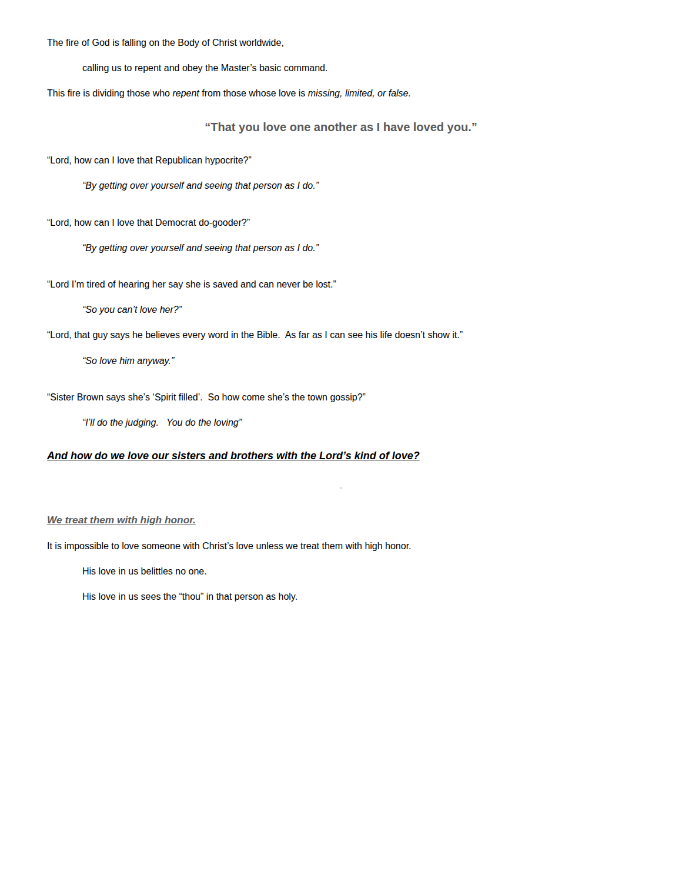The fire of God is falling on the Body of Christ worldwide,
calling us to repent and obey the Master’s basic command.
This fire is dividing those who repent from those whose love is missing, limited, or false.
“That you love one another as I have loved you.”
“Lord, how can I love that Republican hypocrite?”
“By getting over yourself and seeing that person as I do.”
“Lord, how can I love that Democrat do-gooder?”
“By getting over yourself and seeing that person as I do.”
“Lord I’m tired of hearing her say she is saved and can never be lost.”
“So you can’t love her?”
“Lord, that guy says he believes every word in the Bible. As far as I can see his life doesn’t show it.”
“So love him anyway.”
“Sister Brown says she’s ‘Spirit filled’. So how come she’s the town gossip?”
“I’ll do the judging. You do the loving”
And how do we love our sisters and brothers with the Lord’s kind of love?
We treat them with high honor.
It is impossible to love someone with Christ’s love unless we treat them with high honor.
His love in us belittles no one.
His love in us sees the “thou” in that person as holy.